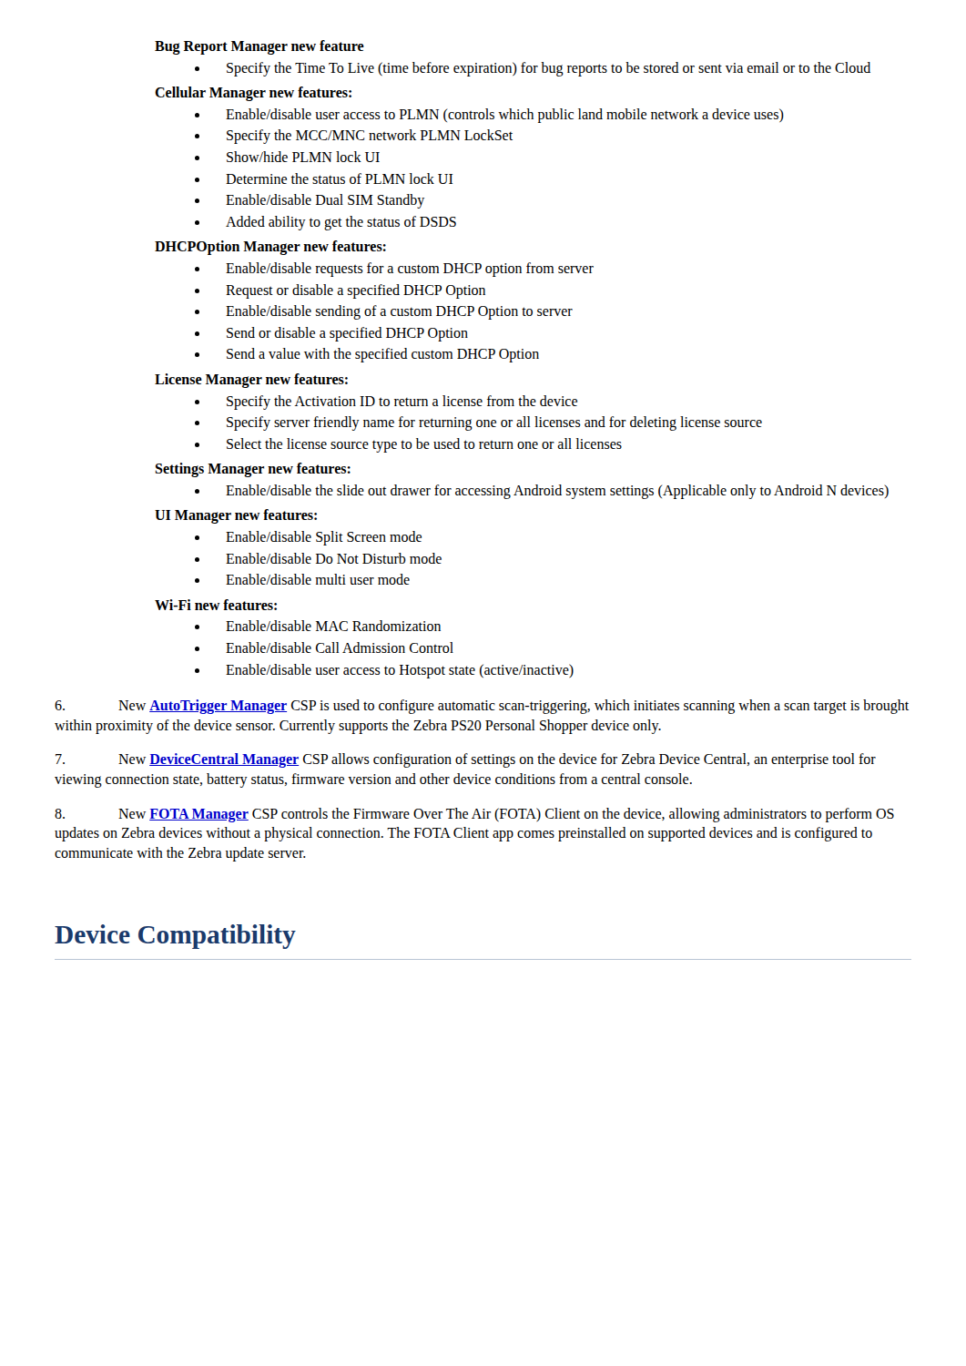Bug Report Manager new feature
Specify the Time To Live (time before expiration) for bug reports to be stored or sent via email or to the Cloud
Cellular Manager new features:
Enable/disable user access to PLMN (controls which public land mobile network a device uses)
Specify the MCC/MNC network PLMN LockSet
Show/hide PLMN lock UI
Determine the status of PLMN lock UI
Enable/disable Dual SIM Standby
Added ability to get the status of DSDS
DHCPOption Manager new features:
Enable/disable requests for a custom DHCP option from server
Request or disable a specified DHCP Option
Enable/disable sending of a custom DHCP Option to server
Send or disable a specified DHCP Option
Send a value with the specified custom DHCP Option
License Manager new features:
Specify the Activation ID to return a license from the device
Specify server friendly name for returning one or all licenses and for deleting license source
Select the license source type to be used to return one or all licenses
Settings Manager new features:
Enable/disable the slide out drawer for accessing Android system settings (Applicable only to Android N devices)
UI Manager new features:
Enable/disable Split Screen mode
Enable/disable Do Not Disturb mode
Enable/disable multi user mode
Wi-Fi new features:
Enable/disable MAC Randomization
Enable/disable Call Admission Control
Enable/disable user access to Hotspot state (active/inactive)
New AutoTrigger Manager CSP is used to configure automatic scan-triggering, which initiates scanning when a scan target is brought within proximity of the device sensor. Currently supports the Zebra PS20 Personal Shopper device only.
New DeviceCentral Manager CSP allows configuration of settings on the device for Zebra Device Central, an enterprise tool for viewing connection state, battery status, firmware version and other device conditions from a central console.
New FOTA Manager CSP controls the Firmware Over The Air (FOTA) Client on the device, allowing administrators to perform OS updates on Zebra devices without a physical connection. The FOTA Client app comes preinstalled on supported devices and is configured to communicate with the Zebra update server.
Device Compatibility